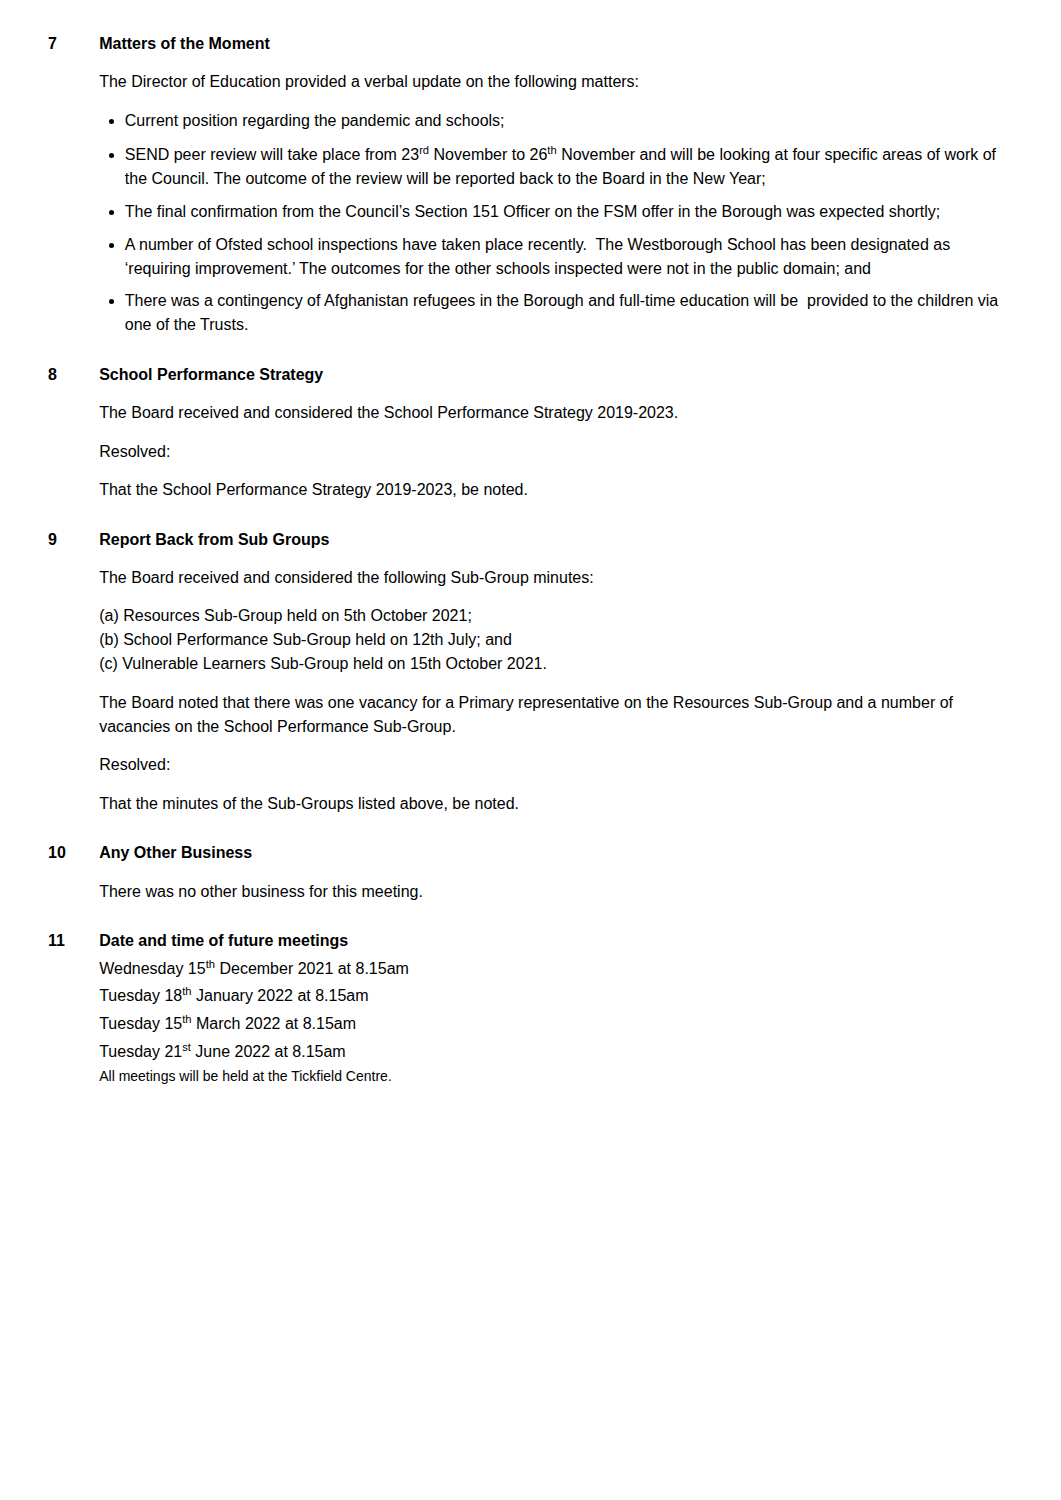7
Matters of the Moment
The Director of Education provided a verbal update on the following matters:
Current position regarding the pandemic and schools;
SEND peer review will take place from 23rd November to 26th November and will be looking at four specific areas of work of the Council. The outcome of the review will be reported back to the Board in the New Year;
The final confirmation from the Council’s Section 151 Officer on the FSM offer in the Borough was expected shortly;
A number of Ofsted school inspections have taken place recently. The Westborough School has been designated as ‘requiring improvement.’ The outcomes for the other schools inspected were not in the public domain; and
There was a contingency of Afghanistan refugees in the Borough and full-time education will be provided to the children via one of the Trusts.
8
School Performance Strategy
The Board received and considered the School Performance Strategy 2019-2023.
Resolved:
That the School Performance Strategy 2019-2023, be noted.
9
Report Back from Sub Groups
The Board received and considered the following Sub-Group minutes:
(a) Resources Sub-Group held on 5th October 2021;
(b) School Performance Sub-Group held on 12th July; and
(c) Vulnerable Learners Sub-Group held on 15th October 2021.
The Board noted that there was one vacancy for a Primary representative on the Resources Sub-Group and a number of vacancies on the School Performance Sub-Group.
Resolved:
That the minutes of the Sub-Groups listed above, be noted.
10
Any Other Business
There was no other business for this meeting.
11
Date and time of future meetings
Wednesday 15th December 2021 at 8.15am
Tuesday 18th January 2022 at 8.15am
Tuesday 15th March 2022 at 8.15am
Tuesday 21st June 2022 at 8.15am
All meetings will be held at the Tickfield Centre.